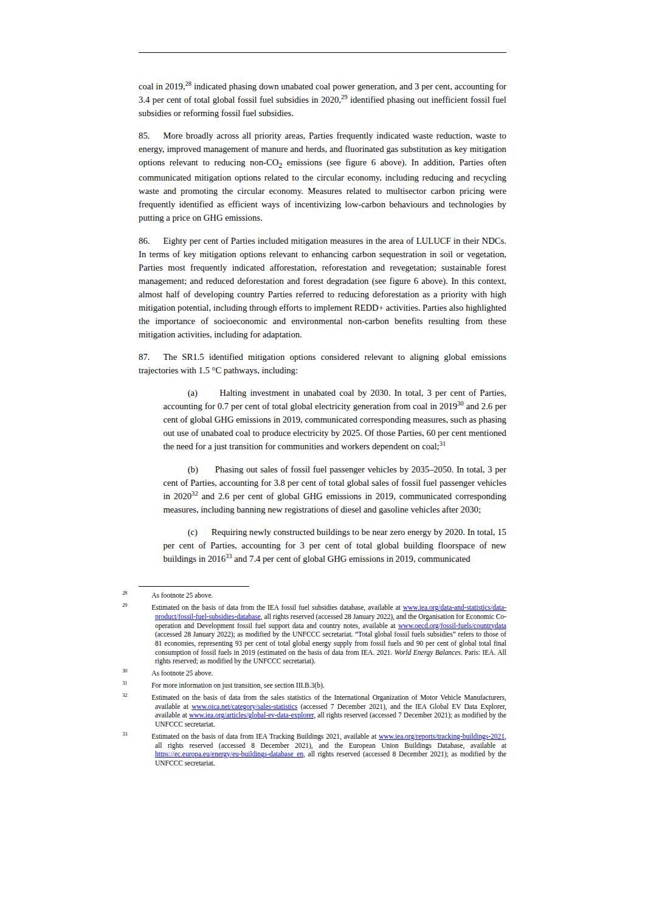coal in 2019,28 indicated phasing down unabated coal power generation, and 3 per cent, accounting for 3.4 per cent of total global fossil fuel subsidies in 2020,29 identified phasing out inefficient fossil fuel subsidies or reforming fossil fuel subsidies.
85. More broadly across all priority areas, Parties frequently indicated waste reduction, waste to energy, improved management of manure and herds, and fluorinated gas substitution as key mitigation options relevant to reducing non-CO2 emissions (see figure 6 above). In addition, Parties often communicated mitigation options related to the circular economy, including reducing and recycling waste and promoting the circular economy. Measures related to multisector carbon pricing were frequently identified as efficient ways of incentivizing low-carbon behaviours and technologies by putting a price on GHG emissions.
86. Eighty per cent of Parties included mitigation measures in the area of LULUCF in their NDCs. In terms of key mitigation options relevant to enhancing carbon sequestration in soil or vegetation, Parties most frequently indicated afforestation, reforestation and revegetation; sustainable forest management; and reduced deforestation and forest degradation (see figure 6 above). In this context, almost half of developing country Parties referred to reducing deforestation as a priority with high mitigation potential, including through efforts to implement REDD+ activities. Parties also highlighted the importance of socioeconomic and environmental non-carbon benefits resulting from these mitigation activities, including for adaptation.
87. The SR1.5 identified mitigation options considered relevant to aligning global emissions trajectories with 1.5 °C pathways, including:
(a) Halting investment in unabated coal by 2030. In total, 3 per cent of Parties, accounting for 0.7 per cent of total global electricity generation from coal in 201930 and 2.6 per cent of global GHG emissions in 2019, communicated corresponding measures, such as phasing out use of unabated coal to produce electricity by 2025. Of those Parties, 60 per cent mentioned the need for a just transition for communities and workers dependent on coal;31
(b) Phasing out sales of fossil fuel passenger vehicles by 2035–2050. In total, 3 per cent of Parties, accounting for 3.8 per cent of total global sales of fossil fuel passenger vehicles in 202032 and 2.6 per cent of global GHG emissions in 2019, communicated corresponding measures, including banning new registrations of diesel and gasoline vehicles after 2030;
(c) Requiring newly constructed buildings to be near zero energy by 2020. In total, 15 per cent of Parties, accounting for 3 per cent of total global building floorspace of new buildings in 201633 and 7.4 per cent of global GHG emissions in 2019, communicated
28 As footnote 25 above.
29 Estimated on the basis of data from the IEA fossil fuel subsidies database, available at www.iea.org/data-and-statistics/data-product/fossil-fuel-subsidies-database, all rights reserved (accessed 28 January 2022), and the Organisation for Economic Co-operation and Development fossil fuel support data and country notes, available at www.oecd.org/fossil-fuels/countrydata (accessed 28 January 2022); as modified by the UNFCCC secretariat. “Total global fossil fuels subsidies” refers to those of 81 economies, representing 93 per cent of total global energy supply from fossil fuels and 90 per cent of global total final consumption of fossil fuels in 2019 (estimated on the basis of data from IEA. 2021. World Energy Balances. Paris: IEA. All rights reserved; as modified by the UNFCCC secretariat).
30 As footnote 25 above.
31 For more information on just transition, see section III.B.3(b).
32 Estimated on the basis of data from the sales statistics of the International Organization of Motor Vehicle Manufacturers, available at www.oica.net/category/sales-statistics (accessed 7 December 2021), and the IEA Global EV Data Explorer, available at www.iea.org/articles/global-ev-data-explorer, all rights reserved (accessed 7 December 2021); as modified by the UNFCCC secretariat.
33 Estimated on the basis of data from IEA Tracking Buildings 2021, available at www.iea.org/reports/tracking-buildings-2021, all rights reserved (accessed 8 December 2021), and the European Union Buildings Database, available at https://ec.europa.eu/energy/eu-buildings-database_en, all rights reserved (accessed 8 December 2021); as modified by the UNFCCC secretariat.